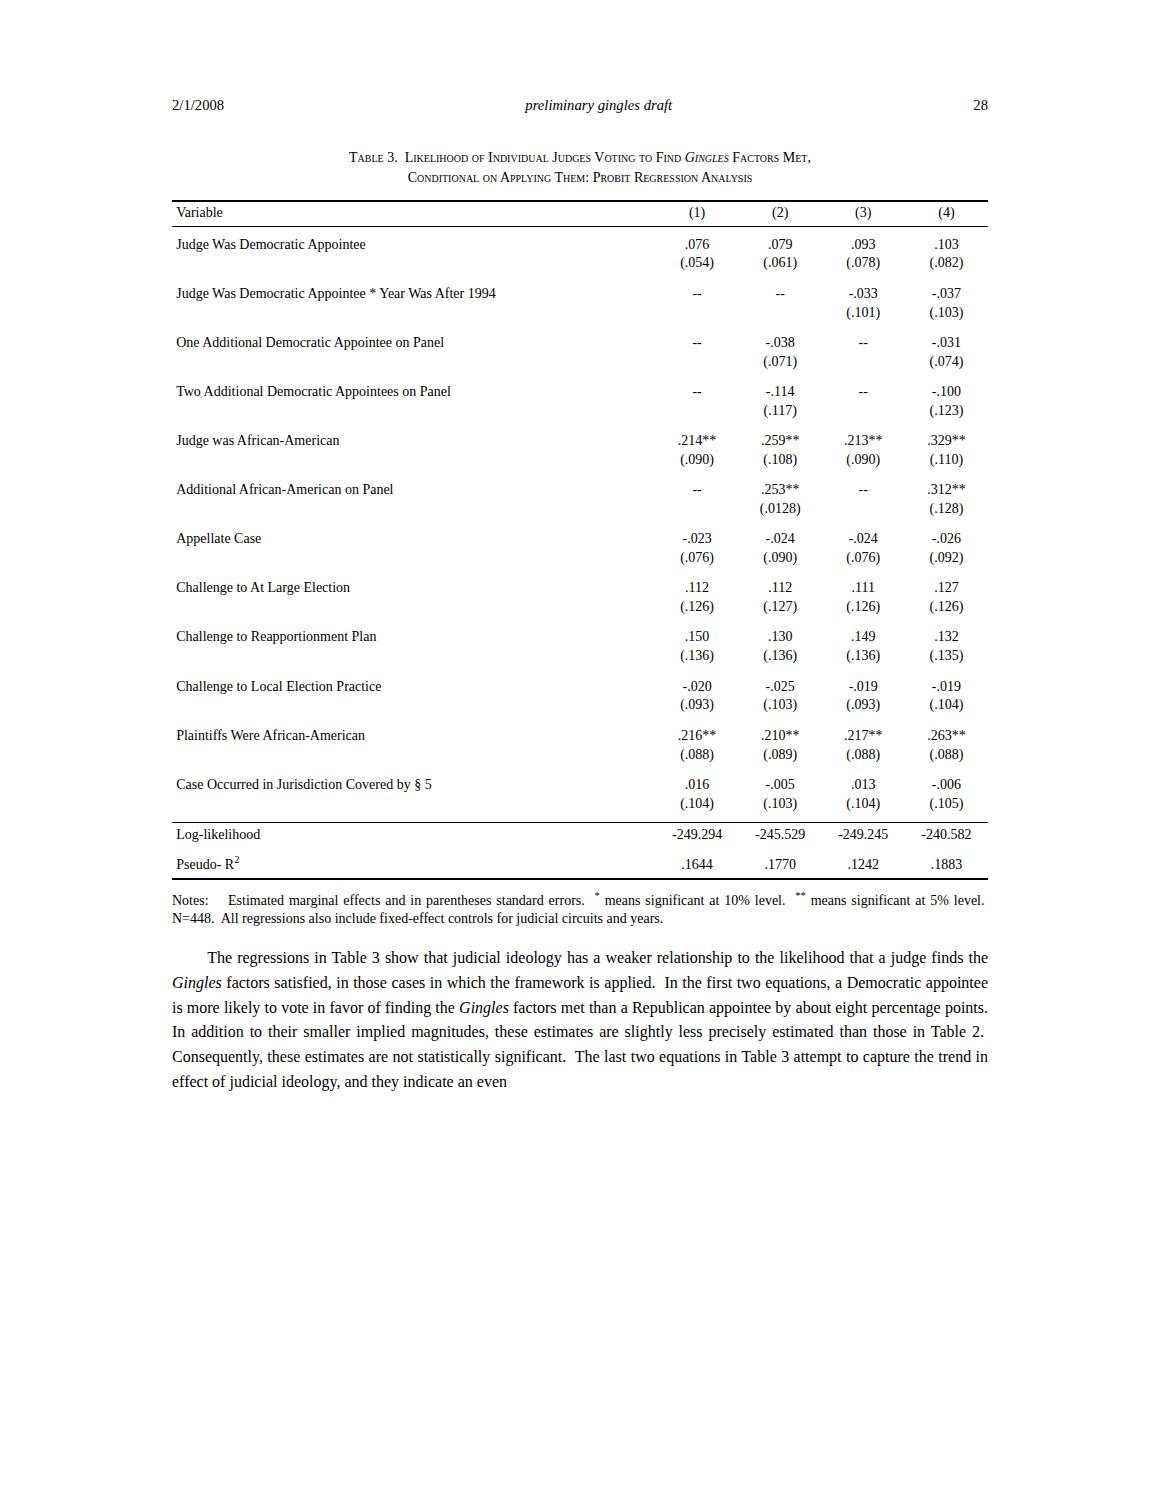2/1/2008 preliminary gingles draft 28
Table 3. Likelihood of Individual Judges Voting to Find Gingles Factors Met,
Conditional on Applying Them: Probit Regression Analysis
| Variable | (1) | (2) | (3) | (4) |
| --- | --- | --- | --- | --- |
| Judge Was Democratic Appointee | .076 (.054) | .079 (.061) | .093 (.078) | .103 (.082) |
| Judge Was Democratic Appointee * Year Was After 1994 | -- | -- | -.033 (.101) | -.037 (.103) |
| One Additional Democratic Appointee on Panel | -- | -.038 (.071) | -- | -.031 (.074) |
| Two Additional Democratic Appointees on Panel | -- | -.114 (.117) | -- | -.100 (.123) |
| Judge was African-American | .214** (.090) | .259** (.108) | .213** (.090) | .329** (.110) |
| Additional African-American on Panel | -- | .253** (.0128) | -- | .312** (.128) |
| Appellate Case | -.023 (.076) | -.024 (.090) | -.024 (.076) | -.026 (.092) |
| Challenge to At Large Election | .112 (.126) | .112 (.127) | .111 (.126) | .127 (.126) |
| Challenge to Reapportionment Plan | .150 (.136) | .130 (.136) | .149 (.136) | .132 (.135) |
| Challenge to Local Election Practice | -.020 (.093) | -.025 (.103) | -.019 (.093) | -.019 (.104) |
| Plaintiffs Were African-American | .216** (.088) | .210** (.089) | .217** (.088) | .263** (.088) |
| Case Occurred in Jurisdiction Covered by § 5 | .016 (.104) | -.005 (.103) | .013 (.104) | -.006 (.105) |
| Log-likelihood | -249.294 | -245.529 | -249.245 | -240.582 |
| Pseudo- R 2 | .1644 | .1770 | .1242 | .1883 |
Notes: Estimated marginal effects and in parentheses standard errors. * means significant at 10% level. ** means significant at 5% level. N=448. All regressions also include fixed-effect controls for judicial circuits and years.
The regressions in Table 3 show that judicial ideology has a weaker relationship to the likelihood that a judge finds the Gingles factors satisfied, in those cases in which the framework is applied. In the first two equations, a Democratic appointee is more likely to vote in favor of finding the Gingles factors met than a Republican appointee by about eight percentage points. In addition to their smaller implied magnitudes, these estimates are slightly less precisely estimated than those in Table 2. Consequently, these estimates are not statistically significant. The last two equations in Table 3 attempt to capture the trend in effect of judicial ideology, and they indicate an even